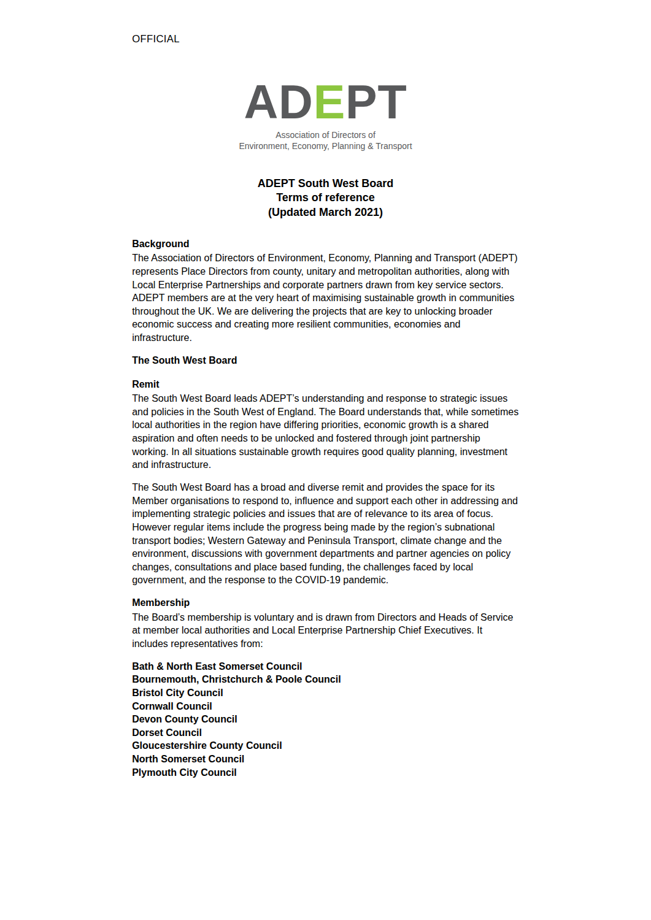OFFICIAL
ADEPT
Association of Directors of
Environment, Economy, Planning & Transport
ADEPT South West Board
Terms of reference
(Updated March 2021)
Background
The Association of Directors of Environment, Economy, Planning and Transport (ADEPT) represents Place Directors from county, unitary and metropolitan authorities, along with Local Enterprise Partnerships and corporate partners drawn from key service sectors. ADEPT members are at the very heart of maximising sustainable growth in communities throughout the UK. We are delivering the projects that are key to unlocking broader economic success and creating more resilient communities, economies and infrastructure.
The South West Board
Remit
The South West Board leads ADEPT’s understanding and response to strategic issues and policies in the South West of England. The Board understands that, while sometimes local authorities in the region have differing priorities, economic growth is a shared aspiration and often needs to be unlocked and fostered through joint partnership working. In all situations sustainable growth requires good quality planning, investment and infrastructure.
The South West Board has a broad and diverse remit and provides the space for its Member organisations to respond to, influence and support each other in addressing and implementing strategic policies and issues that are of relevance to its area of focus. However regular items include the progress being made by the region’s subnational transport bodies; Western Gateway and Peninsula Transport, climate change and the environment, discussions with government departments and partner agencies on policy changes, consultations and place based funding, the challenges faced by local government, and the response to the COVID-19 pandemic.
Membership
The Board’s membership is voluntary and is drawn from Directors and Heads of Service at member local authorities and Local Enterprise Partnership Chief Executives. It includes representatives from:
Bath & North East Somerset Council
Bournemouth, Christchurch & Poole Council
Bristol City Council
Cornwall Council
Devon County Council
Dorset Council
Gloucestershire County Council
North Somerset Council
Plymouth City Council